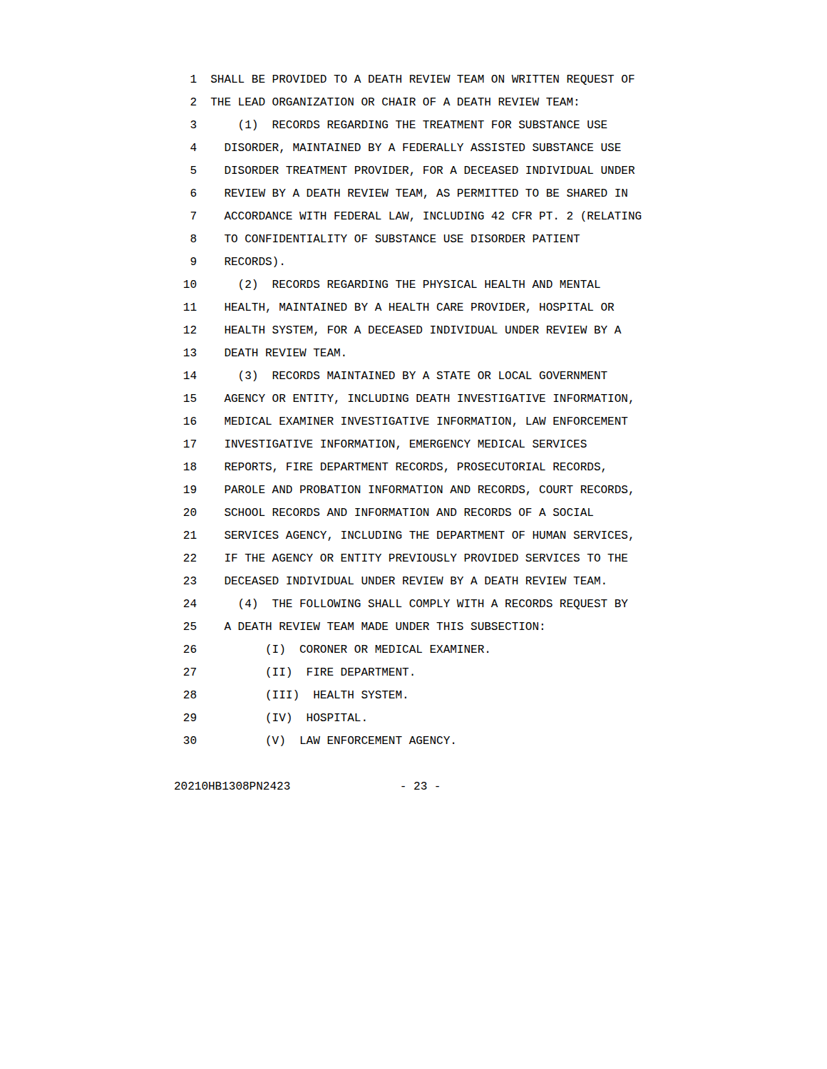SHALL BE PROVIDED TO A DEATH REVIEW TEAM ON WRITTEN REQUEST OF
THE LEAD ORGANIZATION OR CHAIR OF A DEATH REVIEW TEAM:
(1) RECORDS REGARDING THE TREATMENT FOR SUBSTANCE USE
DISORDER, MAINTAINED BY A FEDERALLY ASSISTED SUBSTANCE USE
DISORDER TREATMENT PROVIDER, FOR A DECEASED INDIVIDUAL UNDER
REVIEW BY A DEATH REVIEW TEAM, AS PERMITTED TO BE SHARED IN
ACCORDANCE WITH FEDERAL LAW, INCLUDING 42 CFR PT. 2 (RELATING
TO CONFIDENTIALITY OF SUBSTANCE USE DISORDER PATIENT
RECORDS).
(2) RECORDS REGARDING THE PHYSICAL HEALTH AND MENTAL
HEALTH, MAINTAINED BY A HEALTH CARE PROVIDER, HOSPITAL OR
HEALTH SYSTEM, FOR A DECEASED INDIVIDUAL UNDER REVIEW BY A
DEATH REVIEW TEAM.
(3) RECORDS MAINTAINED BY A STATE OR LOCAL GOVERNMENT
AGENCY OR ENTITY, INCLUDING DEATH INVESTIGATIVE INFORMATION,
MEDICAL EXAMINER INVESTIGATIVE INFORMATION, LAW ENFORCEMENT
INVESTIGATIVE INFORMATION, EMERGENCY MEDICAL SERVICES
REPORTS, FIRE DEPARTMENT RECORDS, PROSECUTORIAL RECORDS,
PAROLE AND PROBATION INFORMATION AND RECORDS, COURT RECORDS,
SCHOOL RECORDS AND INFORMATION AND RECORDS OF A SOCIAL
SERVICES AGENCY, INCLUDING THE DEPARTMENT OF HUMAN SERVICES,
IF THE AGENCY OR ENTITY PREVIOUSLY PROVIDED SERVICES TO THE
DECEASED INDIVIDUAL UNDER REVIEW BY A DEATH REVIEW TEAM.
(4) THE FOLLOWING SHALL COMPLY WITH A RECORDS REQUEST BY
A DEATH REVIEW TEAM MADE UNDER THIS SUBSECTION:
(I) CORONER OR MEDICAL EXAMINER.
(II) FIRE DEPARTMENT.
(III) HEALTH SYSTEM.
(IV) HOSPITAL.
(V) LAW ENFORCEMENT AGENCY.
20210HB1308PN2423 - 23 -